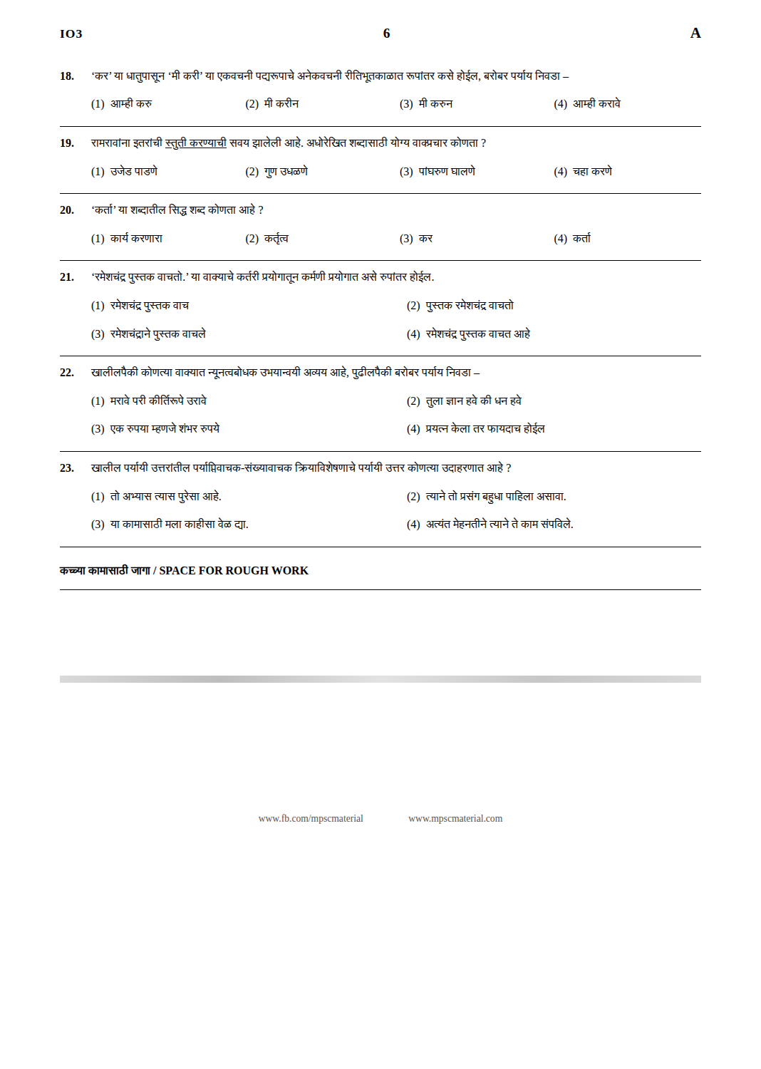IO3 6 A
18. ‘कर’ या धातुपासून ‘मी करी’ या एकवचनी पद्यरूपाचे अनेकवचनी रीतिभूतकाळात रूपांतर कसे होईल, बरोबर पर्याय निवडा –
(1) आम्ही करु (2) मी करीन (3) मी करुन (4) आम्ही करावे
19. रामरावांना इतरांची स्तुती करण्याची सवय झालेली आहे. अधोरेखित शब्दासाठी योग्य वाक्प्रचार कोणता ?
(1) उजेड पाडणे (2) गुण उधळणे (3) पांघरुण घालणे (4) चहा करणे
20. ‘कर्ता’ या शब्दातील सिद्ध शब्द कोणता आहे ?
(1) कार्य करणारा (2) कर्तृत्व (3) कर (4) कर्ता
21. ‘रमेशचंद्र पुस्तक वाचतो.’ या वाक्याचे कर्तरी प्रयोगातून कर्मणी प्रयोगात असे रुपांतर होईल.
(1) रमेशचंद्र पुस्तक वाच (2) पुस्तक रमेशचंद्र वाचतो (3) रमेशचंद्राने पुस्तक वाचले (4) रमेशचंद्र पुस्तक वाचत आहे
22. खालीलपैकी कोणत्या वाक्यात न्यूनत्वबोधक उभयान्वयी अव्यय आहे, पुढीलपैकी बरोबर पर्याय निवडा –
(1) मरावे परी कीर्तिरूपे उरावे (2) तुला ज्ञान हवे की धन हवे (3) एक रुपया म्हणजे शंभर रुपये (4) प्रयत्न केला तर फायदाच होईल
23. खालील पर्यायी उत्तरांतील पर्याप्तिवाचक-संख्यावाचक क्रियाविशेषणाचे पर्यायी उत्तर कोणत्या उदाहरणात आहे ?
(1) तो अभ्यास त्यास पुरेसा आहे. (2) त्याने तो प्रसंग बहुधा पाहिला असावा. (3) या कामासाठी मला काहीसा वेळ द्या. (4) अत्यंत मेहनतीने त्याने ते काम संपविले.
कच्च्या कामासाठी जागा / SPACE FOR ROUGH WORK
www.fb.com/mpscmaterial www.mpscmaterial.com